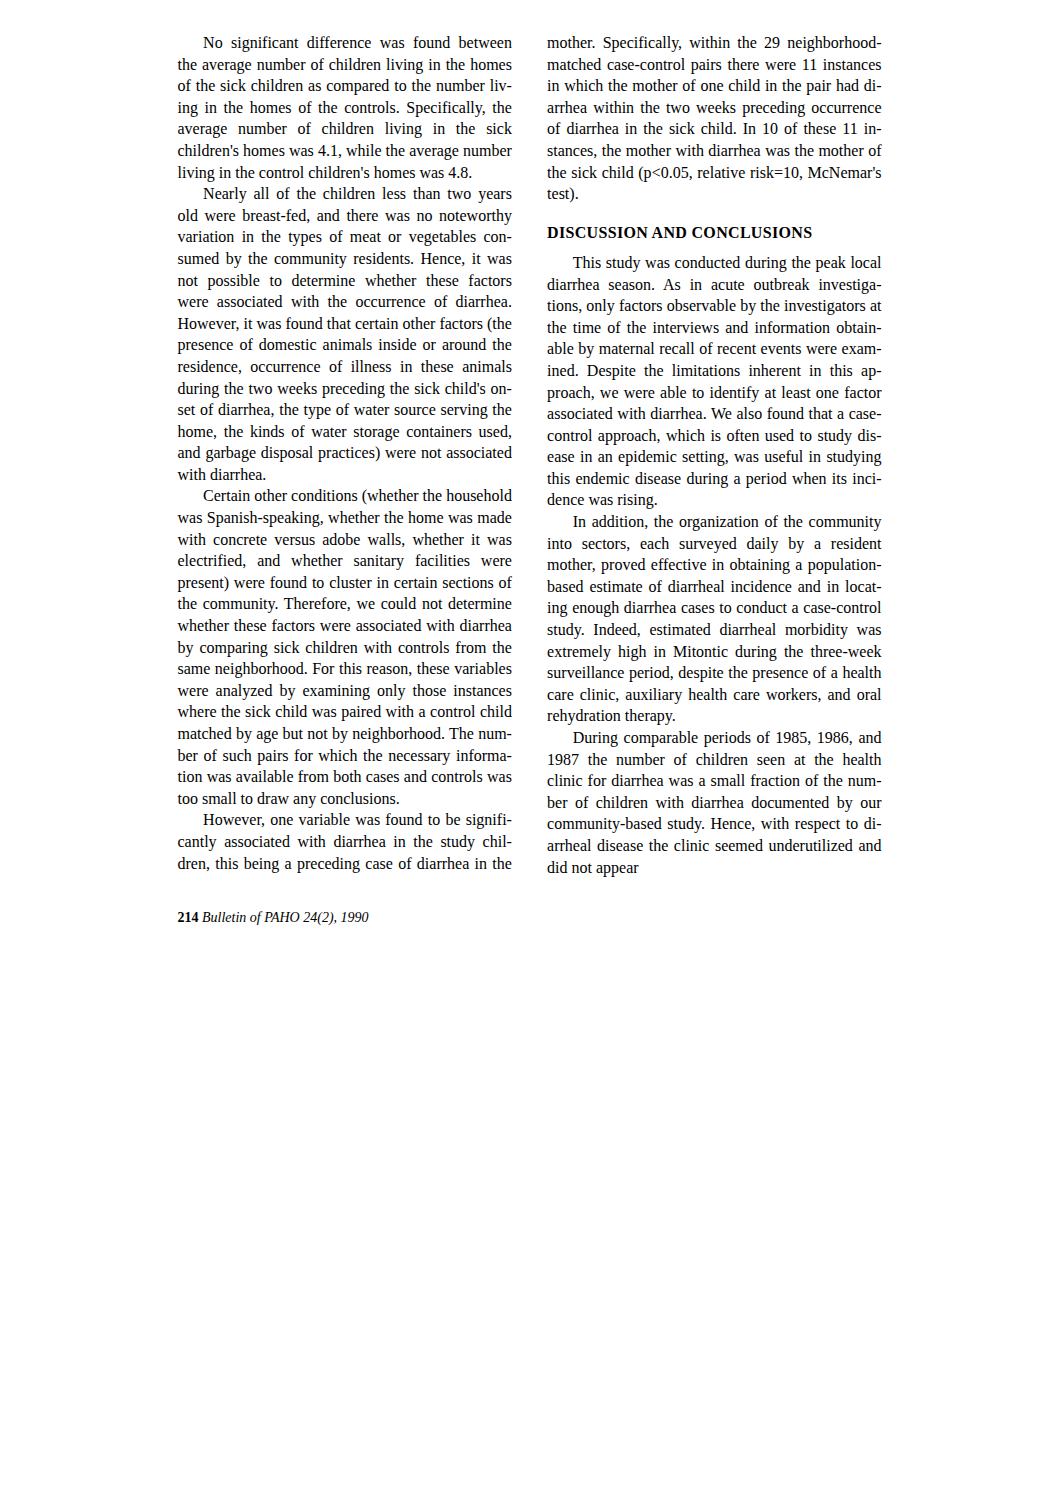No significant difference was found between the average number of children living in the homes of the sick children as compared to the number living in the homes of the controls. Specifically, the average number of children living in the sick children's homes was 4.1, while the average number living in the control children's homes was 4.8.
Nearly all of the children less than two years old were breast-fed, and there was no noteworthy variation in the types of meat or vegetables consumed by the community residents. Hence, it was not possible to determine whether these factors were associated with the occurrence of diarrhea. However, it was found that certain other factors (the presence of domestic animals inside or around the residence, occurrence of illness in these animals during the two weeks preceding the sick child's onset of diarrhea, the type of water source serving the home, the kinds of water storage containers used, and garbage disposal practices) were not associated with diarrhea.
Certain other conditions (whether the household was Spanish-speaking, whether the home was made with concrete versus adobe walls, whether it was electrified, and whether sanitary facilities were present) were found to cluster in certain sections of the community. Therefore, we could not determine whether these factors were associated with diarrhea by comparing sick children with controls from the same neighborhood. For this reason, these variables were analyzed by examining only those instances where the sick child was paired with a control child matched by age but not by neighborhood. The number of such pairs for which the necessary information was available from both cases and controls was too small to draw any conclusions.
However, one variable was found to be significantly associated with diarrhea in the study children, this being a preceding case of diarrhea in the mother. Specifically, within the 29 neighborhood-matched case-control pairs there were 11 instances in which the mother of one child in the pair had diarrhea within the two weeks preceding occurrence of diarrhea in the sick child. In 10 of these 11 instances, the mother with diarrhea was the mother of the sick child (p<0.05, relative risk=10, McNemar's test).
Discussion and Conclusions
This study was conducted during the peak local diarrhea season. As in acute outbreak investigations, only factors observable by the investigators at the time of the interviews and information obtainable by maternal recall of recent events were examined. Despite the limitations inherent in this approach, we were able to identify at least one factor associated with diarrhea. We also found that a case-control approach, which is often used to study disease in an epidemic setting, was useful in studying this endemic disease during a period when its incidence was rising.
In addition, the organization of the community into sectors, each surveyed daily by a resident mother, proved effective in obtaining a population-based estimate of diarrheal incidence and in locating enough diarrhea cases to conduct a case-control study. Indeed, estimated diarrheal morbidity was extremely high in Mitontic during the three-week surveillance period, despite the presence of a health care clinic, auxiliary health care workers, and oral rehydration therapy.
During comparable periods of 1985, 1986, and 1987 the number of children seen at the health clinic for diarrhea was a small fraction of the number of children with diarrhea documented by our community-based study. Hence, with respect to diarrheal disease the clinic seemed underutilized and did not appear
214 Bulletin of PAHO 24(2), 1990